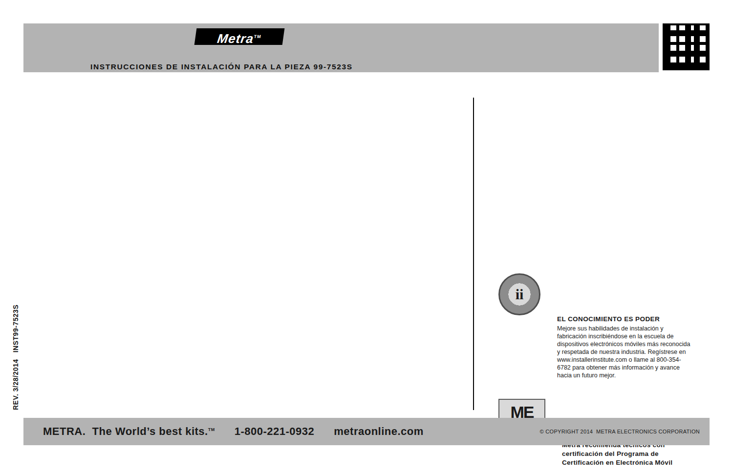MetraTM
Instrucciones de instalación para la pieza 99-7523S
REV. 3/28/2014 INST99-7523S
El conocimiento es poder
Mejore sus habilidades de instalación y fabricación inscribiéndose en la escuela de dispositivos electrónicos móviles más reconocida y respetada de nuestra industria. Regístrese en www.installerinstitute.com o llame al 800-354-6782 para obtener más información y avance hacia un futuro mejor.
ME
CP
mobile electronics
certification program
Metra recomienda técnicos con certificación del Programa de Certificación en Electrónica Móvil (Mobile Electronics Certification Program, MECP).
METRA. The World’s best kits.TM 1-800-221-0932 metraonline.com © COPYRIGHT 2014 METRA ELECTRONICS CORPORATION